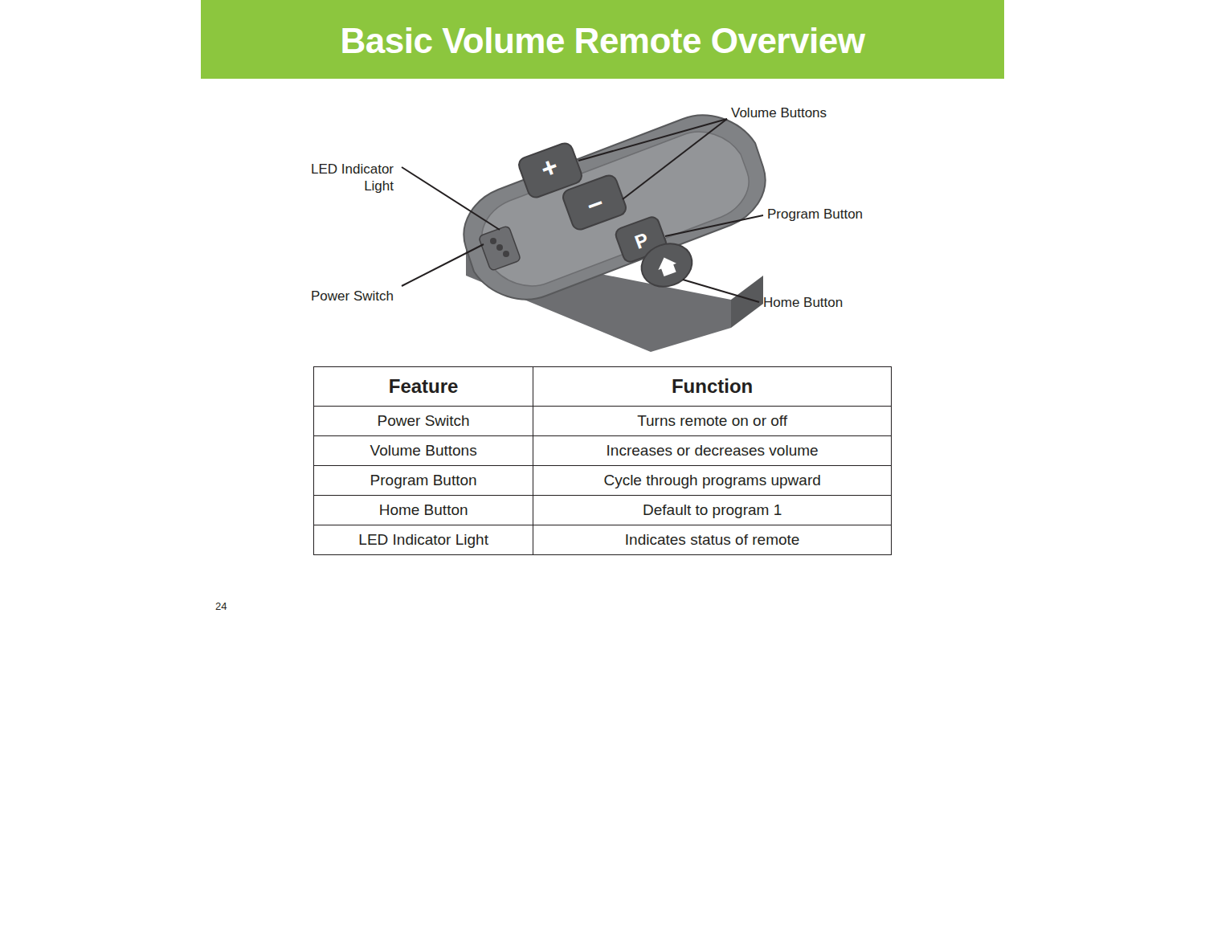Basic Volume Remote Overview
+ – P
Volume Buttons
Program Button
Home Button
LED Indicator
Light
Power Switch
| Feature | Function |
| --- | --- |
| Power Switch | Turns remote on or off |
| Volume Buttons | Increases or decreases volume |
| Program Button | Cycle through programs upward |
| Home Button | Default to program 1 |
| LED Indicator Light | Indicates status of remote |
24